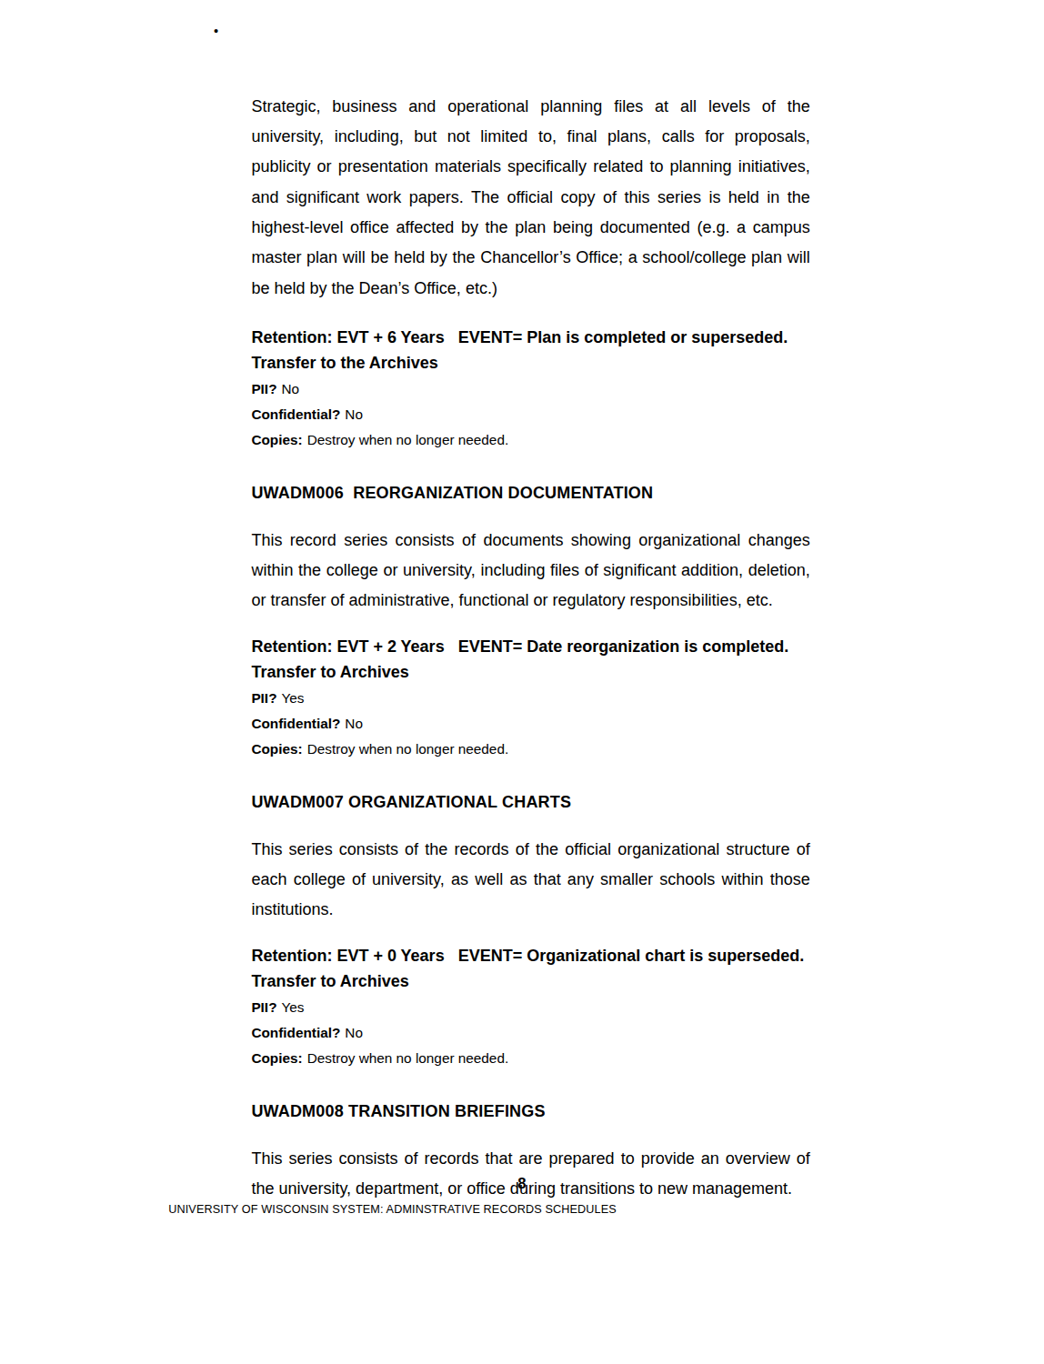•
Strategic, business and operational planning files at all levels of the university, including, but not limited to, final plans, calls for proposals, publicity or presentation materials specifically related to planning initiatives, and significant work papers. The official copy of this series is held in the highest-level office affected by the plan being documented (e.g. a campus master plan will be held by the Chancellor’s Office; a school/college plan will be held by the Dean’s Office, etc.)
Retention: EVT + 6 Years EVENT= Plan is completed or superseded. Transfer to the Archives PII? No Confidential? No Copies: Destroy when no longer needed.
UWADM006 REORGANIZATION DOCUMENTATION
This record series consists of documents showing organizational changes within the college or university, including files of significant addition, deletion, or transfer of administrative, functional or regulatory responsibilities, etc.
Retention: EVT + 2 Years EVENT= Date reorganization is completed. Transfer to Archives PII? Yes Confidential? No Copies: Destroy when no longer needed.
UWADM007 ORGANIZATIONAL CHARTS
This series consists of the records of the official organizational structure of each college of university, as well as that any smaller schools within those institutions.
Retention: EVT + 0 Years EVENT= Organizational chart is superseded. Transfer to Archives PII? Yes Confidential? No Copies: Destroy when no longer needed.
UWADM008 TRANSITION BRIEFINGS
This series consists of records that are prepared to provide an overview of the university, department, or office during transitions to new management.
8
UNIVERSITY OF WISCONSIN SYSTEM: ADMINSTRATIVE RECORDS SCHEDULES